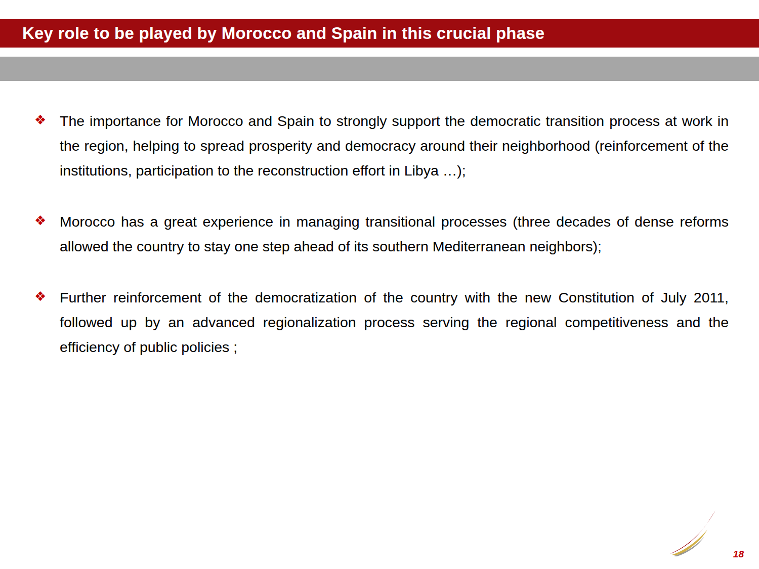Key role to be played by Morocco and Spain in this crucial phase
The importance for Morocco and Spain to strongly support the democratic transition process at work in the region, helping to spread prosperity and democracy around their neighborhood (reinforcement of the institutions, participation to the reconstruction effort in Libya …);
Morocco has a great experience in managing transitional processes (three decades of dense reforms allowed the country to stay one step ahead of its southern Mediterranean neighbors);
Further reinforcement of the democratization of the country with the new Constitution of July 2011, followed up by an advanced regionalization process serving the regional competitiveness and the efficiency of public policies ;
18